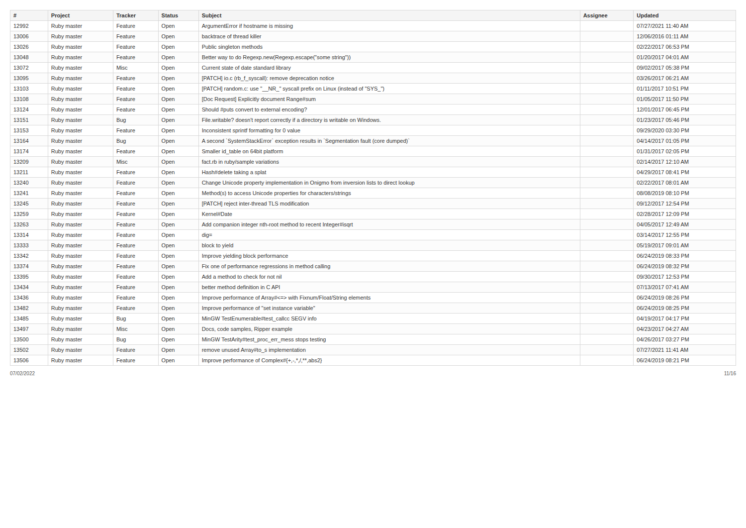| # | Project | Tracker | Status | Subject | Assignee | Updated |
| --- | --- | --- | --- | --- | --- | --- |
| 12992 | Ruby master | Feature | Open | ArgumentError if hostname is missing | | 07/27/2021 11:40 AM |
| 13006 | Ruby master | Feature | Open | backtrace of thread killer | | 12/06/2016 01:11 AM |
| 13026 | Ruby master | Feature | Open | Public singleton methods | | 02/22/2017 06:53 PM |
| 13048 | Ruby master | Feature | Open | Better way to do Regexp.new(Regexp.escape("some string")) | | 01/20/2017 04:01 AM |
| 13072 | Ruby master | Misc | Open | Current state of date standard library | | 09/02/2017 05:38 PM |
| 13095 | Ruby master | Feature | Open | [PATCH] io.c (rb_f_syscall): remove deprecation notice | | 03/26/2017 06:21 AM |
| 13103 | Ruby master | Feature | Open | [PATCH] random.c: use "__NR_" syscall prefix on Linux (instead of "SYS_") | | 01/11/2017 10:51 PM |
| 13108 | Ruby master | Feature | Open | [Doc Request] Explicitly document Range#sum | | 01/05/2017 11:50 PM |
| 13124 | Ruby master | Feature | Open | Should #puts convert to external encoding? | | 12/01/2017 06:45 PM |
| 13151 | Ruby master | Bug | Open | File.writable? doesn't report correctly if a directory is writable on Windows. | | 01/23/2017 05:46 PM |
| 13153 | Ruby master | Feature | Open | Inconsistent sprintf formatting for 0 value | | 09/29/2020 03:30 PM |
| 13164 | Ruby master | Bug | Open | A second `SystemStackError` exception results in `Segmentation fault (core dumped)` | | 04/14/2017 01:05 PM |
| 13174 | Ruby master | Feature | Open | Smaller id_table on 64bit platform | | 01/31/2017 02:05 PM |
| 13209 | Ruby master | Misc | Open | fact.rb in ruby/sample variations | | 02/14/2017 12:10 AM |
| 13211 | Ruby master | Feature | Open | Hash#delete taking a splat | | 04/29/2017 08:41 PM |
| 13240 | Ruby master | Feature | Open | Change Unicode property implementation in Onigmo from inversion lists to direct lookup | | 02/22/2017 08:01 AM |
| 13241 | Ruby master | Feature | Open | Method(s) to access Unicode properties for characters/strings | | 08/08/2019 08:10 PM |
| 13245 | Ruby master | Feature | Open | [PATCH] reject inter-thread TLS modification | | 09/12/2017 12:54 PM |
| 13259 | Ruby master | Feature | Open | Kernel#Date | | 02/28/2017 12:09 PM |
| 13263 | Ruby master | Feature | Open | Add companion integer nth-root method to recent Integer#isqrt | | 04/05/2017 12:49 AM |
| 13314 | Ruby master | Feature | Open | dig= | | 03/14/2017 12:55 PM |
| 13333 | Ruby master | Feature | Open | block to yield | | 05/19/2017 09:01 AM |
| 13342 | Ruby master | Feature | Open | Improve yielding block performance | | 06/24/2019 08:33 PM |
| 13374 | Ruby master | Feature | Open | Fix one of performance regressions in method calling | | 06/24/2019 08:32 PM |
| 13395 | Ruby master | Feature | Open | Add a method to check for not nil | | 09/30/2017 12:53 PM |
| 13434 | Ruby master | Feature | Open | better method definition in C API | | 07/13/2017 07:41 AM |
| 13436 | Ruby master | Feature | Open | Improve performance of Array#<=> with Fixnum/Float/String elements | | 06/24/2019 08:26 PM |
| 13482 | Ruby master | Feature | Open | Improve performance of "set instance variable" | | 06/24/2019 08:25 PM |
| 13485 | Ruby master | Bug | Open | MinGW TestEnumerable#test_callcc SEGV info | | 04/19/2017 04:17 PM |
| 13497 | Ruby master | Misc | Open | Docs, code samples, Ripper example | | 04/23/2017 04:27 AM |
| 13500 | Ruby master | Bug | Open | MinGW TestArity#test_proc_err_mess stops testing | | 04/26/2017 03:27 PM |
| 13502 | Ruby master | Feature | Open | remove unused Array#to_s implementation | | 07/27/2021 11:41 AM |
| 13506 | Ruby master | Feature | Open | Improve performance of Complex#{+,-,*,/,**,abs2} | | 06/24/2019 08:21 PM |
07/02/2022 11/16